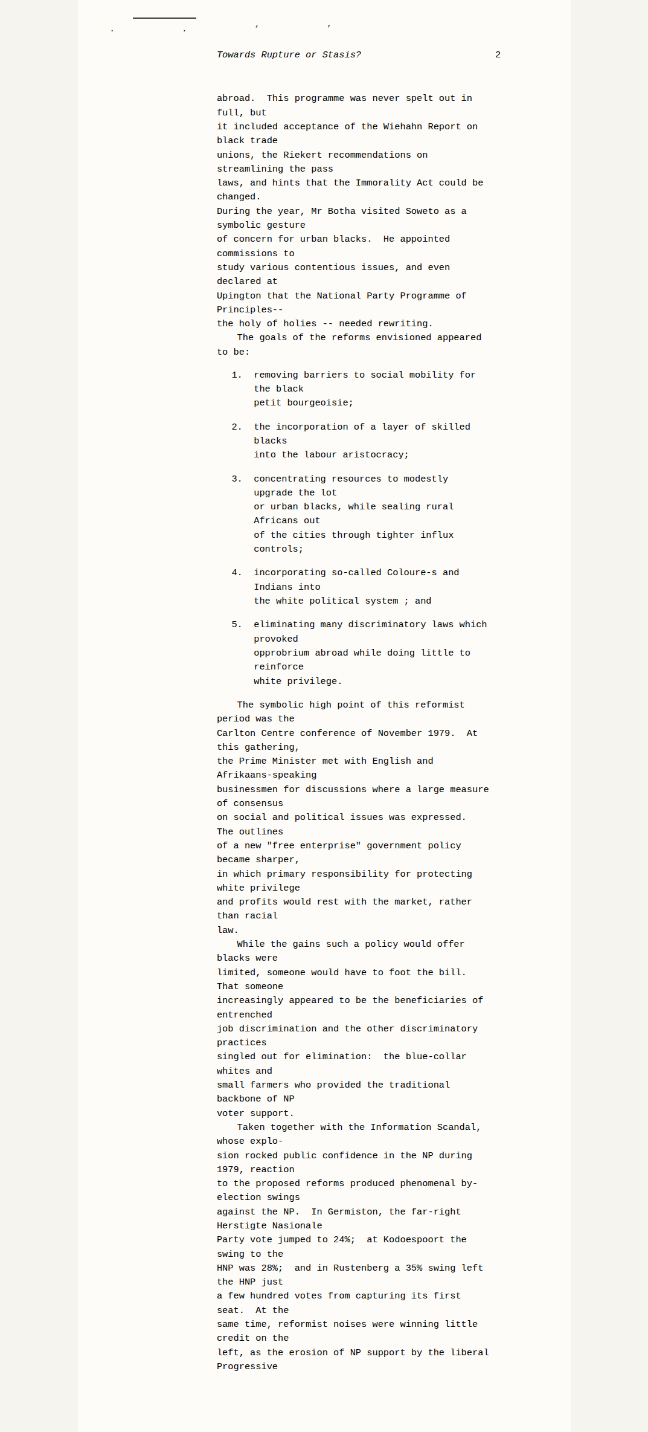. . ‘ ’
Towards Rupture or Stasis?
2
abroad. This programme was never spelt out in full, but it included acceptance of the Wiehahn Report on black trade unions, the Riekert recommendations on streamlining the pass laws, and hints that the Immorality Act could be changed. During the year, Mr Botha visited Soweto as a symbolic gesture of concern for urban blacks. He appointed commissions to study various contentious issues, and even declared at Upington that the National Party Programme of Principles-- the holy of holies -- needed rewriting.
The goals of the reforms envisioned appeared to be:
1. removing barriers to social mobility for the black petit bourgeoisie;
2. the incorporation of a layer of skilled blacks into the labour aristocracy;
3. concentrating resources to modestly upgrade the lot or urban blacks, while sealing rural Africans out of the cities through tighter influx controls;
4. incorporating so-called Coloure‑s and Indians into the white political system ; and
5. eliminating many discriminatory laws which provoked opprobrium abroad while doing little to reinforce white privilege.
The symbolic high point of this reformist period was the Carlton Centre conference of November 1979. At this gathering, the Prime Minister met with English and Afrikaans-speaking businessmen for discussions where a large measure of consensus on social and political issues was expressed. The outlines of a new "free enterprise" government policy became sharper, in which primary responsibility for protecting white privilege and profits would rest with the market, rather than racial law.
While the gains such a policy would offer blacks were limited, someone would have to foot the bill. That someone increasingly appeared to be the beneficiaries of entrenched job discrimination and the other discriminatory practices singled out for elimination: the blue-collar whites and small farmers who provided the traditional backbone of NP voter support.
Taken together with the Information Scandal, whose explo- sion rocked public confidence in the NP during 1979, reaction to the proposed reforms produced phenomenal by-election swings against the NP. In Germiston, the far-right Herstigte Nasionale Party vote jumped to 24%; at Kodoespoort the swing to the HNP was 28%; and in Rustenberg a 35% swing left the HNP just a few hundred votes from capturing its first seat. At the same time, reformist noises were winning little credit on the left, as the erosion of NP support by the liberal Progressive